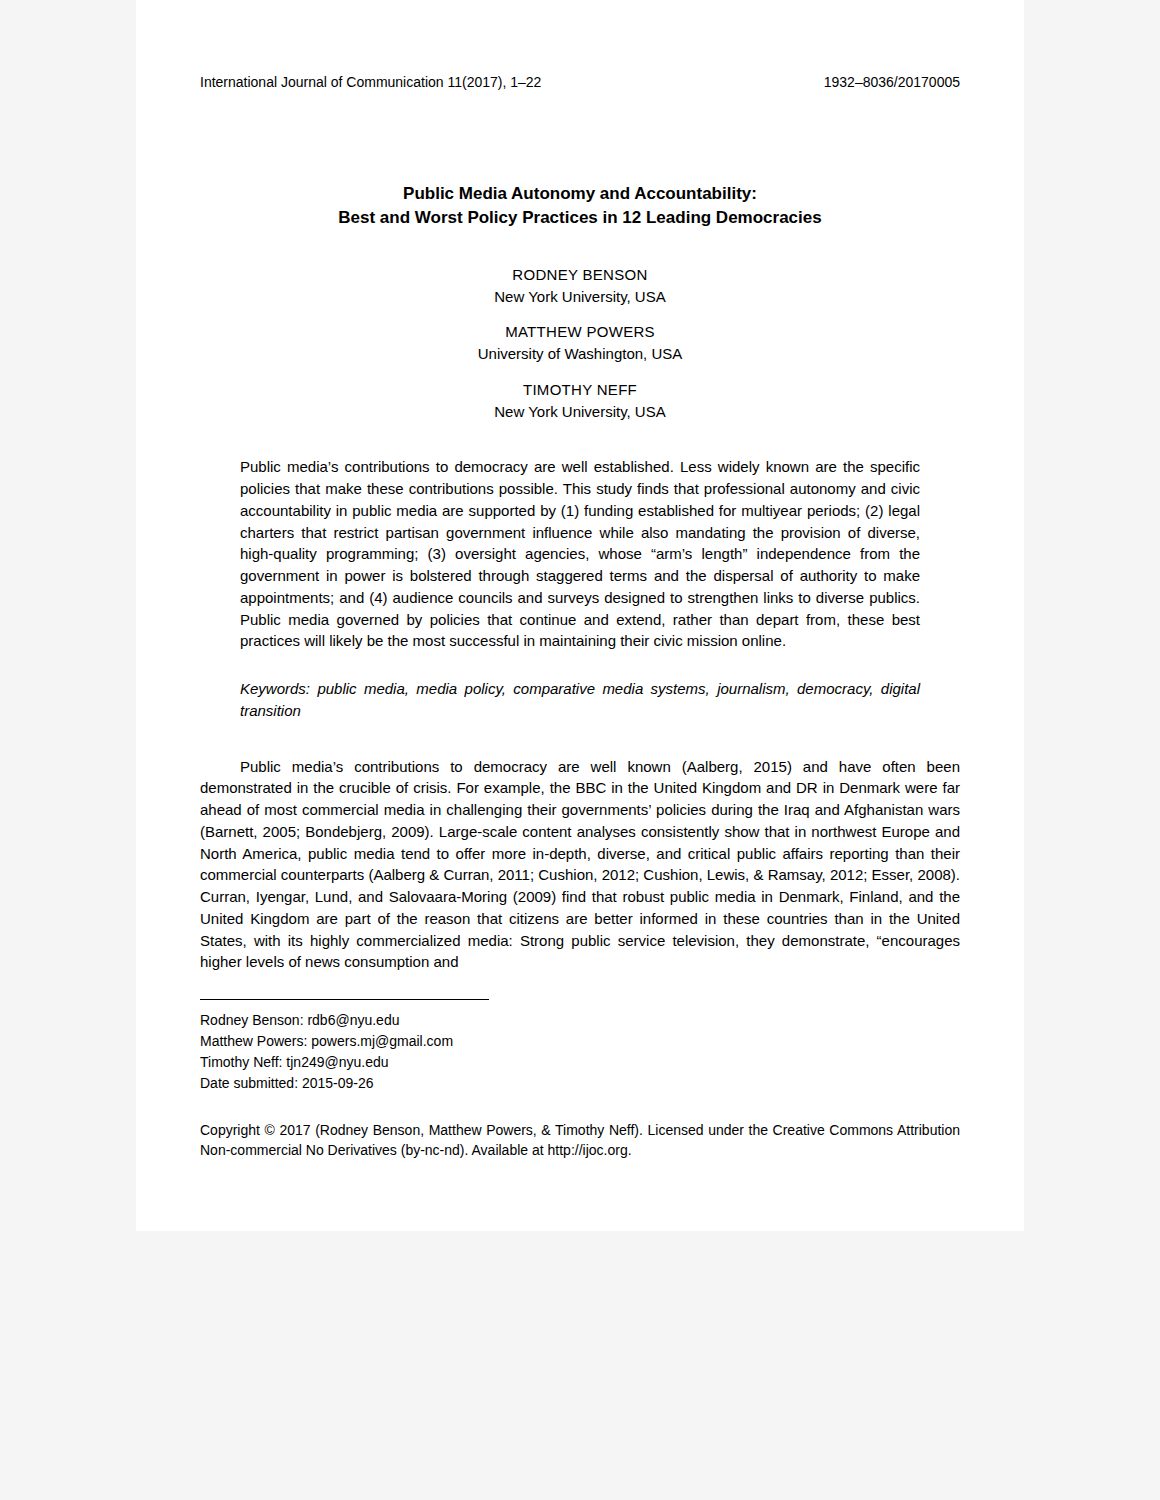International Journal of Communication 11(2017), 1–22 1932–8036/20170005
Public Media Autonomy and Accountability:
Best and Worst Policy Practices in 12 Leading Democracies
RODNEY BENSON
New York University, USA
MATTHEW POWERS
University of Washington, USA
TIMOTHY NEFF
New York University, USA
Public media’s contributions to democracy are well established. Less widely known are the specific policies that make these contributions possible. This study finds that professional autonomy and civic accountability in public media are supported by (1) funding established for multiyear periods; (2) legal charters that restrict partisan government influence while also mandating the provision of diverse, high-quality programming; (3) oversight agencies, whose “arm’s length” independence from the government in power is bolstered through staggered terms and the dispersal of authority to make appointments; and (4) audience councils and surveys designed to strengthen links to diverse publics. Public media governed by policies that continue and extend, rather than depart from, these best practices will likely be the most successful in maintaining their civic mission online.
Keywords: public media, media policy, comparative media systems, journalism, democracy, digital transition
Public media’s contributions to democracy are well known (Aalberg, 2015) and have often been demonstrated in the crucible of crisis. For example, the BBC in the United Kingdom and DR in Denmark were far ahead of most commercial media in challenging their governments’ policies during the Iraq and Afghanistan wars (Barnett, 2005; Bondebjerg, 2009). Large-scale content analyses consistently show that in northwest Europe and North America, public media tend to offer more in-depth, diverse, and critical public affairs reporting than their commercial counterparts (Aalberg & Curran, 2011; Cushion, 2012; Cushion, Lewis, & Ramsay, 2012; Esser, 2008). Curran, Iyengar, Lund, and Salovaara-Moring (2009) find that robust public media in Denmark, Finland, and the United Kingdom are part of the reason that citizens are better informed in these countries than in the United States, with its highly commercialized media: Strong public service television, they demonstrate, “encourages higher levels of news consumption and
Rodney Benson: rdb6@nyu.edu
Matthew Powers: powers.mj@gmail.com
Timothy Neff: tjn249@nyu.edu
Date submitted: 2015-09-26
Copyright © 2017 (Rodney Benson, Matthew Powers, & Timothy Neff). Licensed under the Creative Commons Attribution Non-commercial No Derivatives (by-nc-nd). Available at http://ijoc.org.